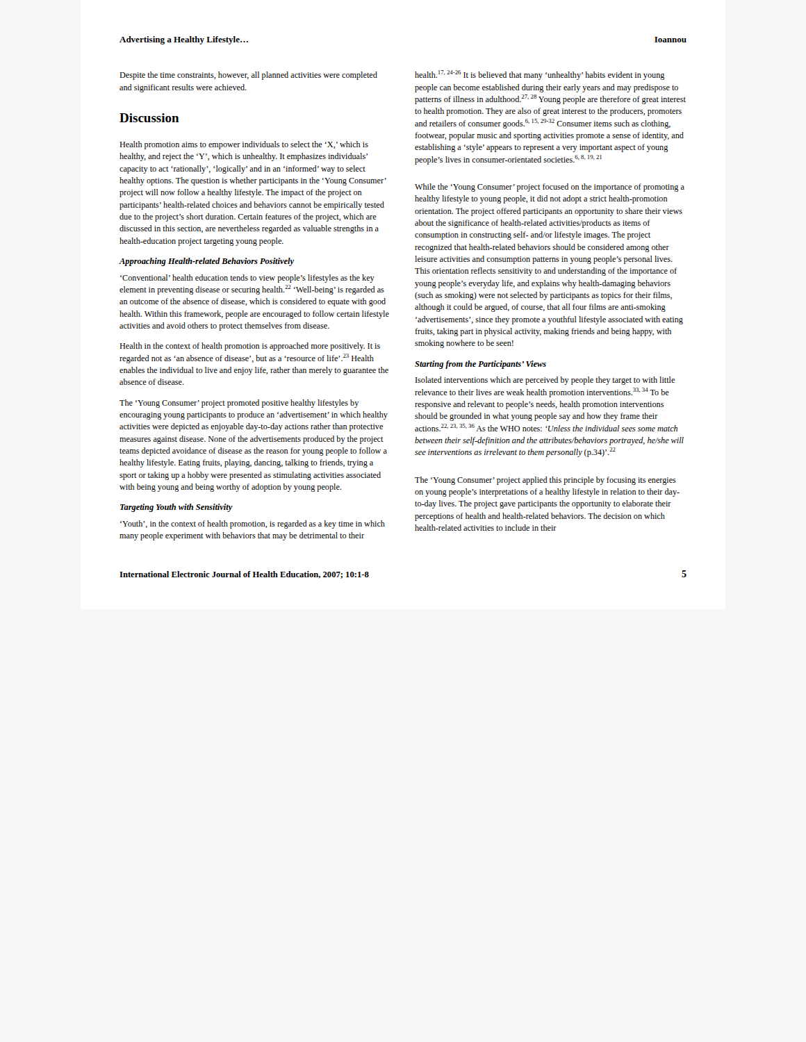Advertising a Healthy Lifestyle… Ioannou
Despite the time constraints, however, all planned activities were completed and significant results were achieved.
Discussion
Health promotion aims to empower individuals to select the ‘X,’ which is healthy, and reject the ‘Y’, which is unhealthy. It emphasizes individuals’ capacity to act ‘rationally’, ‘logically’ and in an ‘informed’ way to select healthy options. The question is whether participants in the ‘Young Consumer’ project will now follow a healthy lifestyle. The impact of the project on participants’ health-related choices and behaviors cannot be empirically tested due to the project’s short duration. Certain features of the project, which are discussed in this section, are nevertheless regarded as valuable strengths in a health-education project targeting young people.
Approaching Health-related Behaviors Positively
‘Conventional’ health education tends to view people’s lifestyles as the key element in preventing disease or securing health.22 ‘Well-being’ is regarded as an outcome of the absence of disease, which is considered to equate with good health. Within this framework, people are encouraged to follow certain lifestyle activities and avoid others to protect themselves from disease.
Health in the context of health promotion is approached more positively. It is regarded not as ‘an absence of disease’, but as a ‘resource of life’.23 Health enables the individual to live and enjoy life, rather than merely to guarantee the absence of disease.
The ‘Young Consumer’ project promoted positive healthy lifestyles by encouraging young participants to produce an ‘advertisement’ in which healthy activities were depicted as enjoyable day-to-day actions rather than protective measures against disease. None of the advertisements produced by the project teams depicted avoidance of disease as the reason for young people to follow a healthy lifestyle. Eating fruits, playing, dancing, talking to friends, trying a sport or taking up a hobby were presented as stimulating activities associated with being young and being worthy of adoption by young people.
Targeting Youth with Sensitivity
‘Youth’, in the context of health promotion, is regarded as a key time in which many people experiment with behaviors that may be detrimental to their health.17, 24-26 It is believed that many ‘unhealthy’ habits evident in young people can become established during their early years and may predispose to patterns of illness in adulthood.27, 28 Young people are therefore of great interest to health promotion. They are also of great interest to the producers, promoters and retailers of consumer goods.6, 15, 29-32 Consumer items such as clothing, footwear, popular music and sporting activities promote a sense of identity, and establishing a ‘style’ appears to represent a very important aspect of young people’s lives in consumer-orientated societies.6, 8, 19, 21
While the ‘Young Consumer’ project focused on the importance of promoting a healthy lifestyle to young people, it did not adopt a strict health-promotion orientation. The project offered participants an opportunity to share their views about the significance of health-related activities/products as items of consumption in constructing self- and/or lifestyle images. The project recognized that health-related behaviors should be considered among other leisure activities and consumption patterns in young people’s personal lives. This orientation reflects sensitivity to and understanding of the importance of young people’s everyday life, and explains why health-damaging behaviors (such as smoking) were not selected by participants as topics for their films, although it could be argued, of course, that all four films are anti-smoking ‘advertisements’, since they promote a youthful lifestyle associated with eating fruits, taking part in physical activity, making friends and being happy, with smoking nowhere to be seen!
Starting from the Participants’ Views
Isolated interventions which are perceived by people they target to with little relevance to their lives are weak health promotion interventions.33, 34 To be responsive and relevant to people’s needs, health promotion interventions should be grounded in what young people say and how they frame their actions.22, 23, 35, 36 As the WHO notes: ‘Unless the individual sees some match between their self-definition and the attributes/behaviors portrayed, he/she will see interventions as irrelevant to them personally (p.34)’.22
The ‘Young Consumer’ project applied this principle by focusing its energies on young people’s interpretations of a healthy lifestyle in relation to their day-to-day lives. The project gave participants the opportunity to elaborate their perceptions of health and health-related behaviors. The decision on which health-related activities to include in their
International Electronic Journal of Health Education, 2007; 10:1-8 5